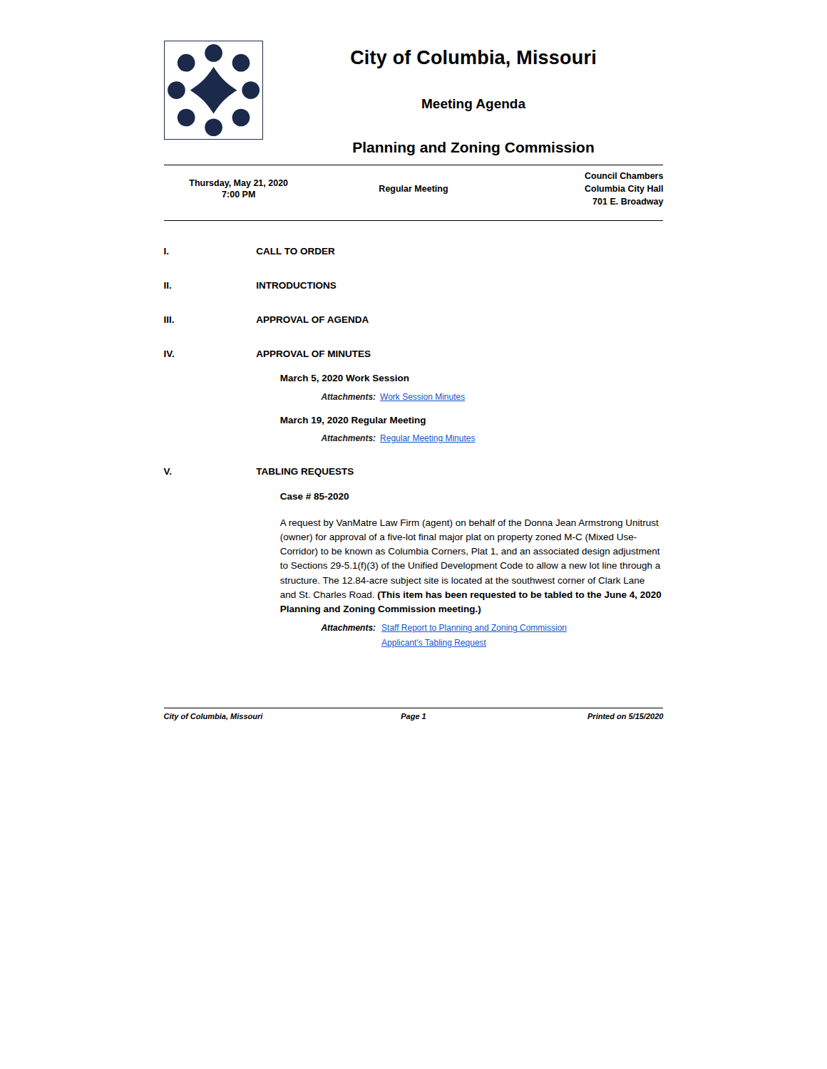City of Columbia, Missouri
Meeting Agenda
Planning and Zoning Commission
Thursday, May 21, 2020
7:00 PM
Regular Meeting
Council Chambers
Columbia City Hall
701 E. Broadway
I.
CALL TO ORDER
II.
INTRODUCTIONS
III.
APPROVAL OF AGENDA
IV.
APPROVAL OF MINUTES
March 5, 2020 Work Session
Attachments: Work Session Minutes
March 19, 2020 Regular Meeting
Attachments: Regular Meeting Minutes
V.
TABLING REQUESTS
Case # 85-2020
A request by VanMatre Law Firm (agent) on behalf of the Donna Jean Armstrong Unitrust (owner) for approval of a five-lot final major plat on property zoned M-C (Mixed Use-Corridor) to be known as Columbia Corners, Plat 1, and an associated design adjustment to Sections 29-5.1(f)(3) of the Unified Development Code to allow a new lot line through a structure. The 12.84-acre subject site is located at the southwest corner of Clark Lane and St. Charles Road. (This item has been requested to be tabled to the June 4, 2020 Planning and Zoning Commission meeting.)
Attachments:
Staff Report to Planning and Zoning Commission Applicant's Tabling Request
City of Columbia, Missouri
Page 1
Printed on 5/15/2020